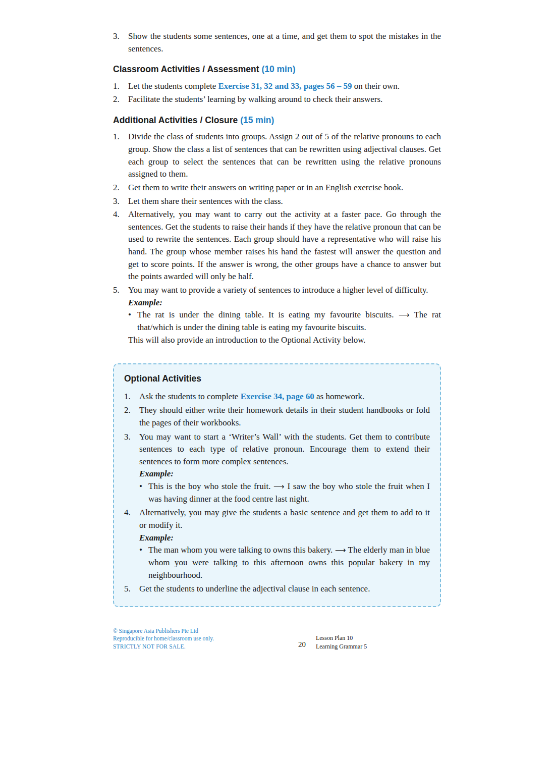3. Show the students some sentences, one at a time, and get them to spot the mistakes in the sentences.
Classroom Activities / Assessment (10 min)
1. Let the students complete Exercise 31, 32 and 33, pages 56 – 59 on their own.
2. Facilitate the students’ learning by walking around to check their answers.
Additional Activities / Closure (15 min)
1. Divide the class of students into groups. Assign 2 out of 5 of the relative pronouns to each group. Show the class a list of sentences that can be rewritten using adjectival clauses. Get each group to select the sentences that can be rewritten using the relative pronouns assigned to them.
2. Get them to write their answers on writing paper or in an English exercise book.
3. Let them share their sentences with the class.
4. Alternatively, you may want to carry out the activity at a faster pace. Go through the sentences. Get the students to raise their hands if they have the relative pronoun that can be used to rewrite the sentences. Each group should have a representative who will raise his hand. The group whose member raises his hand the fastest will answer the question and get to score points. If the answer is wrong, the other groups have a chance to answer but the points awarded will only be half.
5. You may want to provide a variety of sentences to introduce a higher level of difficulty.
Example:
• The rat is under the dining table. It is eating my favourite biscuits. ⟶ The rat that/which is under the dining table is eating my favourite biscuits.
This will also provide an introduction to the Optional Activity below.
Optional Activities
1. Ask the students to complete Exercise 34, page 60 as homework.
2. They should either write their homework details in their student handbooks or fold the pages of their workbooks.
3. You may want to start a ‘Writer’s Wall’ with the students. Get them to contribute sentences to each type of relative pronoun. Encourage them to extend their sentences to form more complex sentences.
Example:
• This is the boy who stole the fruit. ⟶ I saw the boy who stole the fruit when I was having dinner at the food centre last night.
4. Alternatively, you may give the students a basic sentence and get them to add to it or modify it.
Example:
• The man whom you were talking to owns this bakery. ⟶ The elderly man in blue whom you were talking to this afternoon owns this popular bakery in my neighbourhood.
5. Get the students to underline the adjectival clause in each sentence.
© Singapore Asia Publishers Pte Ltd
Reproducible for home/classroom use only.
STRICTLY NOT FOR SALE.
20
Lesson Plan 10
Learning Grammar 5